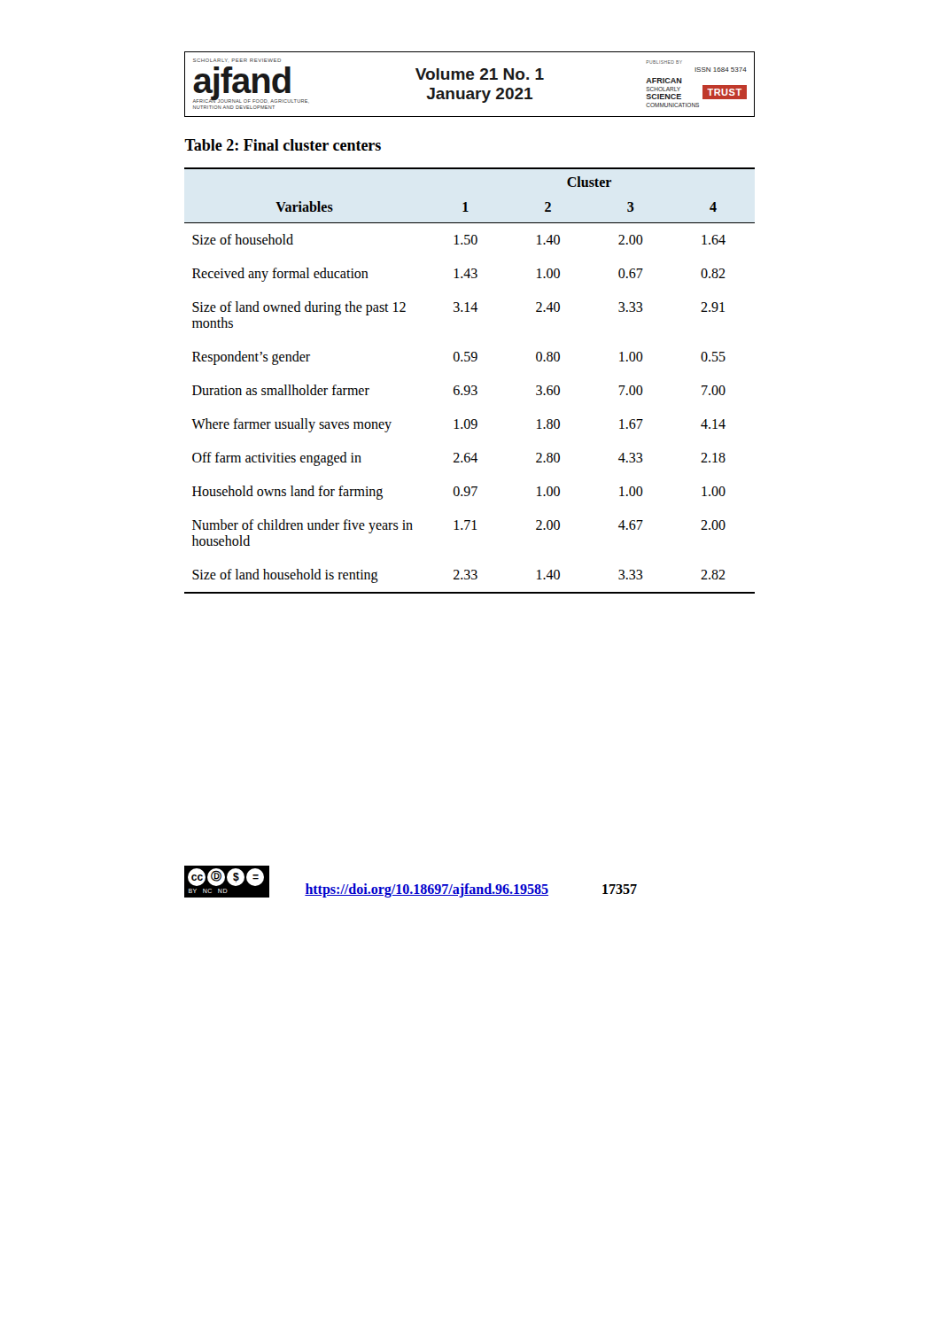SCHOLARLY, PEER REVIEWED
ajfand
AFRICAN JOURNAL OF FOOD, AGRICULTURE,
NUTRITION AND DEVELOPMENT
Volume 21 No. 1
January 2021
PUBLISHED BY
ISSN 1684 5374
AFRICAN SCHOLARLY
SCIENCE COMMUNICATIONS
TRUST
Table 2: Final cluster centers
| | Cluster |
| --- | --- |
| Variables | 1 | 2 | 3 | 4 |
| Size of household | 1.50 | 1.40 | 2.00 | 1.64 |
| Received any formal education | 1.43 | 1.00 | 0.67 | 0.82 |
| Size of land owned during the past 12 months | 3.14 | 2.40 | 3.33 | 2.91 |
| Respondent’s gender | 0.59 | 0.80 | 1.00 | 0.55 |
| Duration as smallholder farmer | 6.93 | 3.60 | 7.00 | 7.00 |
| Where farmer usually saves money | 1.09 | 1.80 | 1.67 | 4.14 |
| Off farm activities engaged in | 2.64 | 2.80 | 4.33 | 2.18 |
| Household owns land for farming | 0.97 | 1.00 | 1.00 | 1.00 |
| Number of children under five years in household | 1.71 | 2.00 | 4.67 | 2.00 |
| Size of land household is renting | 2.33 | 1.40 | 3.33 | 2.82 |
cc
Ⓓ
$
=
BY NC ND
https://doi.org/10.18697/ajfand.96.19585
17357